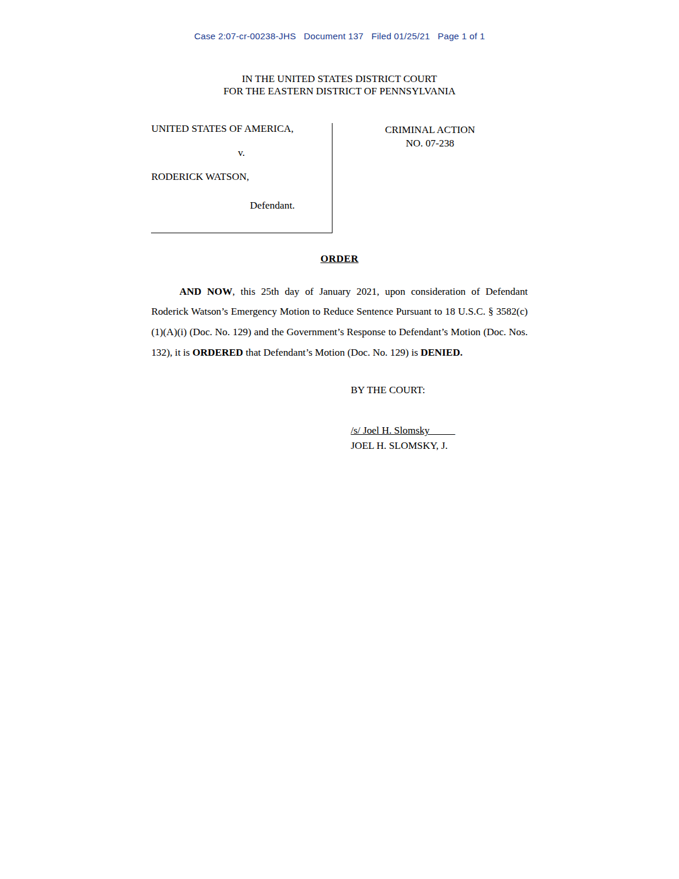Case 2:07-cr-00238-JHS Document 137 Filed 01/25/21 Page 1 of 1
IN THE UNITED STATES DISTRICT COURT
FOR THE EASTERN DISTRICT OF PENNSYLVANIA
| UNITED STATES OF AMERICA, v. RODERICK WATSON, Defendant. | CRIMINAL ACTION NO. 07-238 |
ORDER
AND NOW, this 25th day of January 2021, upon consideration of Defendant Roderick Watson’s Emergency Motion to Reduce Sentence Pursuant to 18 U.S.C. § 3582(c)(1)(A)(i) (Doc. No. 129) and the Government’s Response to Defendant’s Motion (Doc. Nos. 132), it is ORDERED that Defendant’s Motion (Doc. No. 129) is DENIED.
BY THE COURT:
/s/ Joel H. Slomsky_ _ __
JOEL H. SLOMSKY, J.